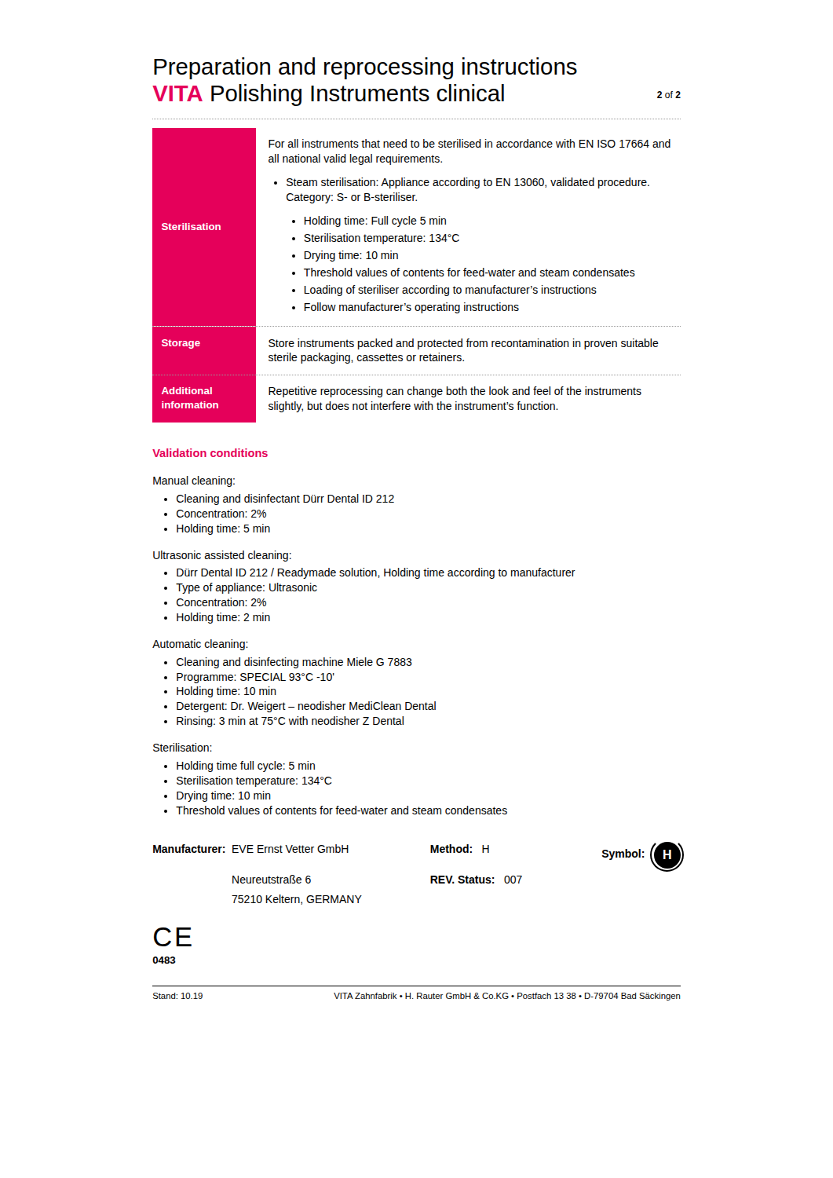2 of 2
Preparation and reprocessing instructions
VITA Polishing Instruments clinical
| Sterilisation | For all instruments that need to be sterilised in accordance with EN ISO 17664 and all national valid legal requirements. Steam sterilisation: Appliance according to EN 13060, validated procedure. Category: S- or B-steriliser. Holding time: Full cycle 5 min Sterilisation temperature: 134°C Drying time: 10 min Threshold values of contents for feed-water and steam condensates Loading of steriliser according to manufacturer’s instructions Follow manufacturer’s operating instructions |
| Storage | Store instruments packed and protected from recontamination in proven suitable sterile packaging, cassettes or retainers. |
| Additional information | Repetitive reprocessing can change both the look and feel of the instruments slightly, but does not interfere with the instrument’s function. |
Validation conditions
Manual cleaning:
Cleaning and disinfectant Dürr Dental ID 212
Concentration: 2%
Holding time: 5 min
Ultrasonic assisted cleaning:
Dürr Dental ID 212 / Readymade solution, Holding time according to manufacturer
Type of appliance: Ultrasonic
Concentration: 2%
Holding time: 2 min
Automatic cleaning:
Cleaning and disinfecting machine Miele G 7883
Programme: SPECIAL 93°C -10'
Holding time: 10 min
Detergent: Dr. Weigert – neodisher MediClean Dental
Rinsing: 3 min at 75°C with neodisher Z Dental
Sterilisation:
Holding time full cycle: 5 min
Sterilisation temperature: 134°C
Drying time: 10 min
Threshold values of contents for feed-water and steam condensates
| Manufacturer: | EVE Ernst Vetter GmbH | Method: H | Symbol: H |
| | Neureutstraße 6 | REV. Status: 007 | |
| | 75210 Keltern, GERMANY | | |
C E
0483
Stand: 10.19
VITA Zahnfabrik • H. Rauter GmbH & Co.KG • Postfach 13 38 • D-79704 Bad Säckingen